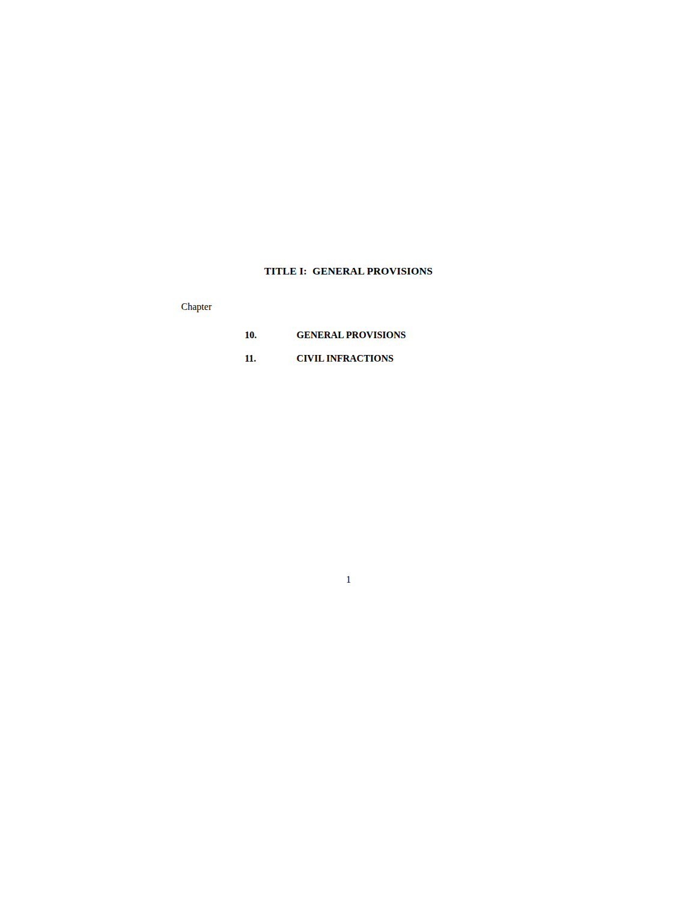TITLE I: GENERAL PROVISIONS
Chapter
10. GENERAL PROVISIONS
11. CIVIL INFRACTIONS
1